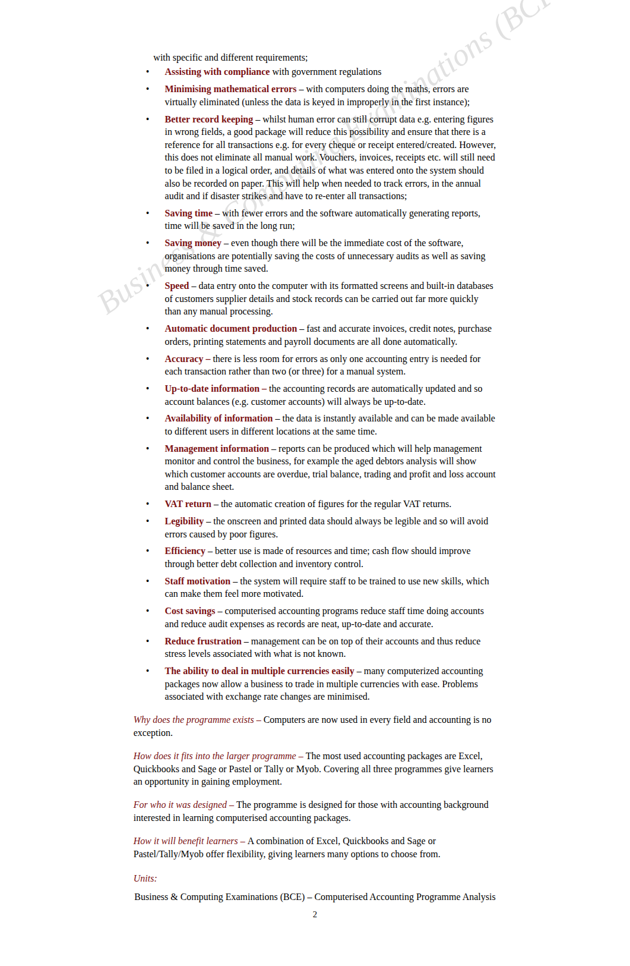Business & Computing Examinations (BCE)
with specific and different requirements;
Assisting with compliance with government regulations
Minimising mathematical errors – with computers doing the maths, errors are virtually eliminated (unless the data is keyed in improperly in the first instance);
Better record keeping – whilst human error can still corrupt data e.g. entering figures in wrong fields, a good package will reduce this possibility and ensure that there is a reference for all transactions e.g. for every cheque or receipt entered/created. However, this does not eliminate all manual work. Vouchers, invoices, receipts etc. will still need to be filed in a logical order, and details of what was entered onto the system should also be recorded on paper. This will help when needed to track errors, in the annual audit and if disaster strikes and have to re-enter all transactions;
Saving time – with fewer errors and the software automatically generating reports, time will be saved in the long run;
Saving money – even though there will be the immediate cost of the software, organisations are potentially saving the costs of unnecessary audits as well as saving money through time saved.
Speed – data entry onto the computer with its formatted screens and built-in databases of customers supplier details and stock records can be carried out far more quickly than any manual processing.
Automatic document production – fast and accurate invoices, credit notes, purchase orders, printing statements and payroll documents are all done automatically.
Accuracy – there is less room for errors as only one accounting entry is needed for each transaction rather than two (or three) for a manual system.
Up-to-date information – the accounting records are automatically updated and so account balances (e.g. customer accounts) will always be up-to-date.
Availability of information – the data is instantly available and can be made available to different users in different locations at the same time.
Management information – reports can be produced which will help management monitor and control the business, for example the aged debtors analysis will show which customer accounts are overdue, trial balance, trading and profit and loss account and balance sheet.
VAT return – the automatic creation of figures for the regular VAT returns.
Legibility – the onscreen and printed data should always be legible and so will avoid errors caused by poor figures.
Efficiency – better use is made of resources and time; cash flow should improve through better debt collection and inventory control.
Staff motivation – the system will require staff to be trained to use new skills, which can make them feel more motivated.
Cost savings – computerised accounting programs reduce staff time doing accounts and reduce audit expenses as records are neat, up-to-date and accurate.
Reduce frustration – management can be on top of their accounts and thus reduce stress levels associated with what is not known.
The ability to deal in multiple currencies easily – many computerized accounting packages now allow a business to trade in multiple currencies with ease. Problems associated with exchange rate changes are minimised.
Why does the programme exists – Computers are now used in every field and accounting is no exception.
How does it fits into the larger programme – The most used accounting packages are Excel, Quickbooks and Sage or Pastel or Tally or Myob. Covering all three programmes give learners an opportunity in gaining employment.
For who it was designed – The programme is designed for those with accounting background interested in learning computerised accounting packages.
How it will benefit learners – A combination of Excel, Quickbooks and Sage or Pastel/Tally/Myob offer flexibility, giving learners many options to choose from.
Units:
Business & Computing Examinations (BCE) – Computerised Accounting Programme Analysis
2